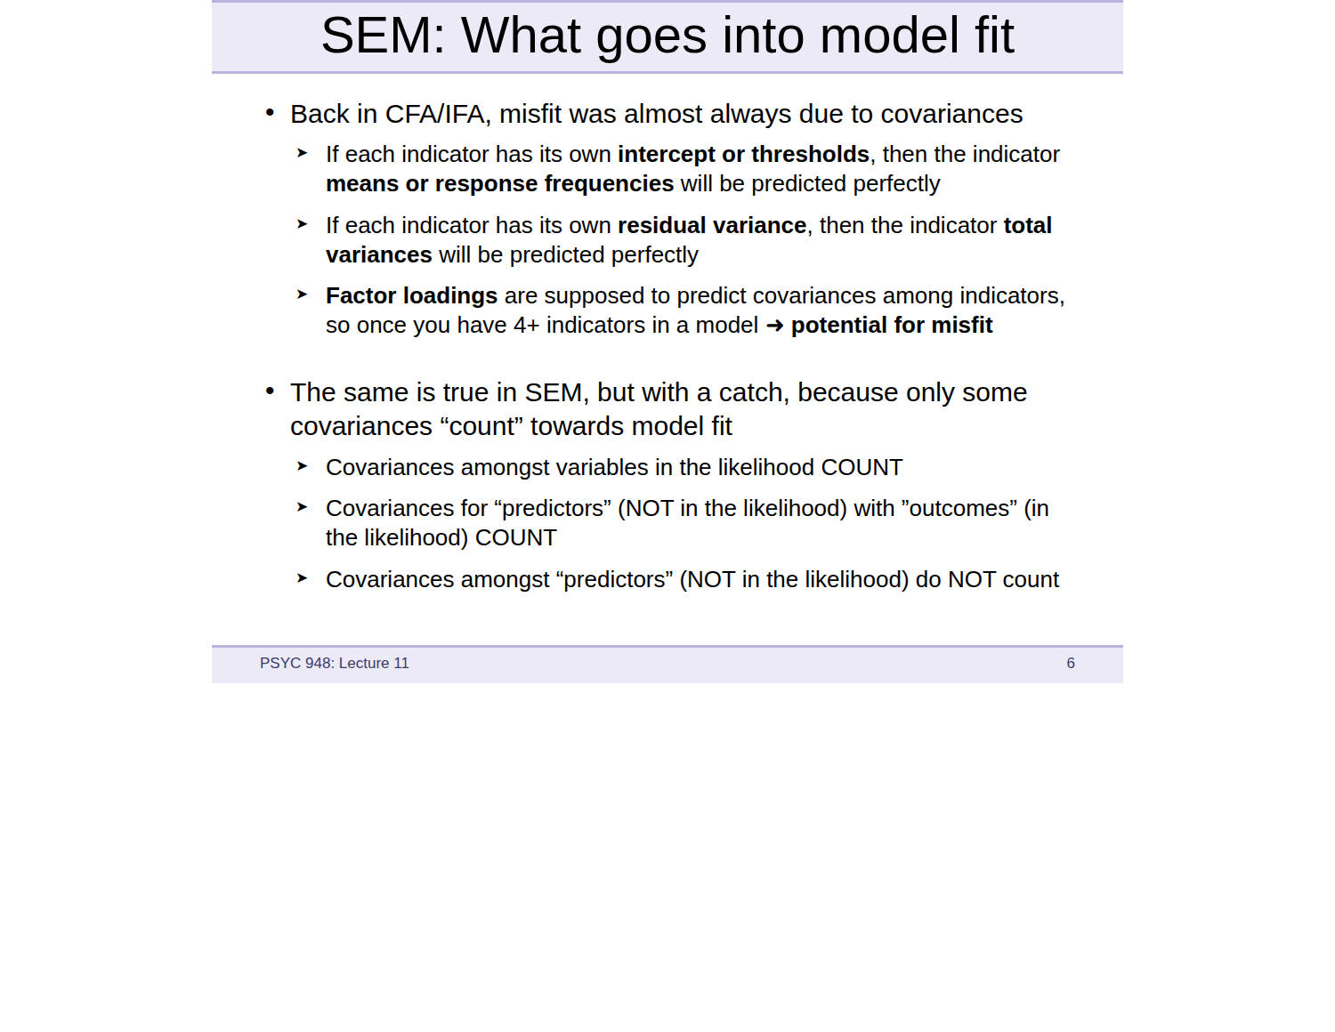SEM: What goes into model fit
Back in CFA/IFA, misfit was almost always due to covariances
If each indicator has its own intercept or thresholds, then the indicator means or response frequencies will be predicted perfectly
If each indicator has its own residual variance, then the indicator total variances will be predicted perfectly
Factor loadings are supposed to predict covariances among indicators, so once you have 4+ indicators in a model ➜ potential for misfit
The same is true in SEM, but with a catch, because only some covariances “count” towards model fit
Covariances amongst variables in the likelihood COUNT
Covariances for “predictors” (NOT in the likelihood) with ”outcomes” (in the likelihood) COUNT
Covariances amongst “predictors” (NOT in the likelihood) do NOT count
PSYC 948: Lecture 11
6